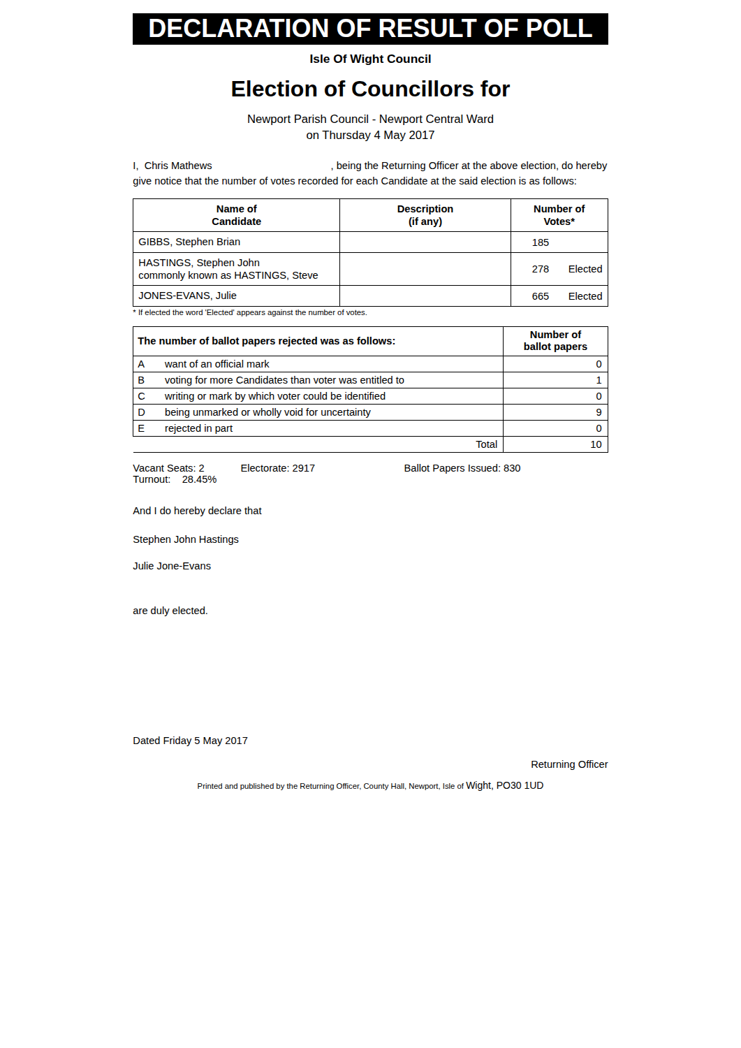DECLARATION OF RESULT OF POLL
Isle Of Wight Council
Election of Councillors for
Newport Parish Council - Newport Central Ward
on Thursday 4 May 2017
I, Chris Mathews , being the Returning Officer at the above election, do hereby give notice that the number of votes recorded for each Candidate at the said election is as follows:
| Name of Candidate | Description (if any) | Number of Votes* |
| --- | --- | --- |
| GIBBS, Stephen Brian | | 185 |
| HASTINGS, Stephen John commonly known as HASTINGS, Steve | | 278 Elected |
| JONES-EVANS, Julie | | 665 Elected |
* If elected the word 'Elected' appears against the number of votes.
| The number of ballot papers rejected was as follows: | Number of ballot papers |
| --- | --- |
| A | want of an official mark | 0 |
| B | voting for more Candidates than voter was entitled to | 1 |
| C | writing or mark by which voter could be identified | 0 |
| D | being unmarked or wholly void for uncertainty | 9 |
| E | rejected in part | 0 |
| | Total | 10 |
Vacant Seats: 2 Electorate: 2917 Ballot Papers Issued: 830 Turnout: 28.45%
And I do hereby declare that
Stephen John Hastings
Julie Jone-Evans
are duly elected.
Dated Friday 5 May 2017
Returning Officer
Printed and published by the Returning Officer, County Hall, Newport, Isle of Wight, PO30 1UD